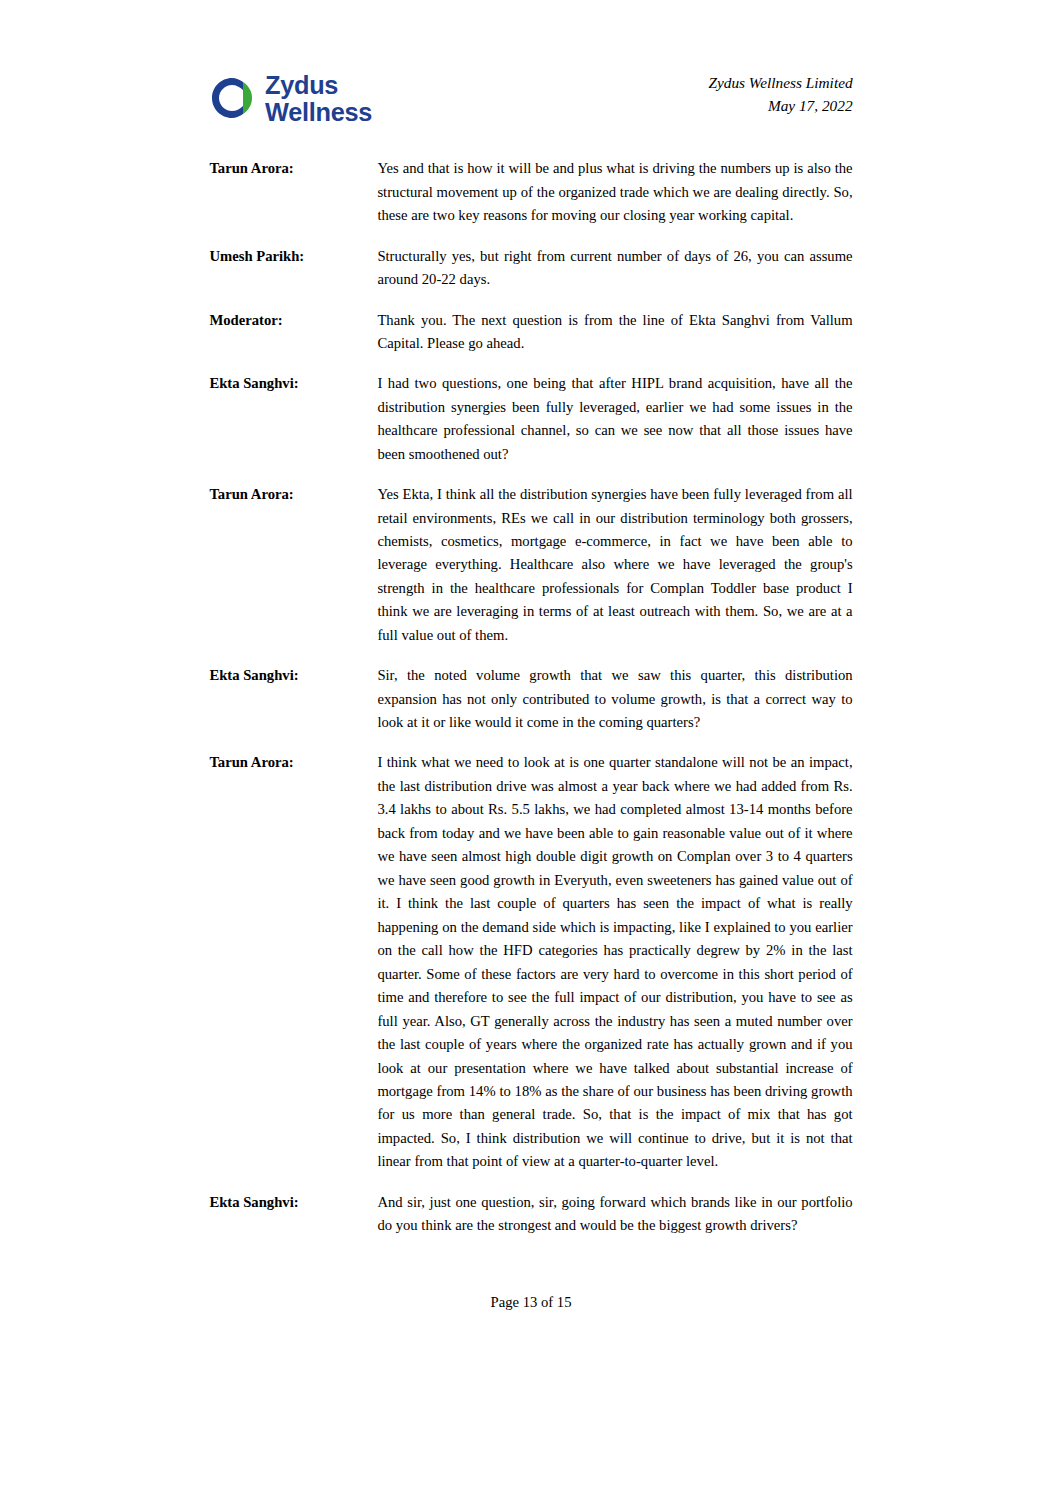Zydus
Wellness
Zydus Wellness Limited
May 17, 2022
| Tarun Arora: | Yes and that is how it will be and plus what is driving the numbers up is also the structural movement up of the organized trade which we are dealing directly. So, these are two key reasons for moving our closing year working capital. |
| Umesh Parikh: | Structurally yes, but right from current number of days of 26, you can assume around 20-22 days. |
| Moderator: | Thank you. The next question is from the line of Ekta Sanghvi from Vallum Capital. Please go ahead. |
| Ekta Sanghvi: | I had two questions, one being that after HIPL brand acquisition, have all the distribution synergies been fully leveraged, earlier we had some issues in the healthcare professional channel, so can we see now that all those issues have been smoothened out? |
| Tarun Arora: | Yes Ekta, I think all the distribution synergies have been fully leveraged from all retail environments, REs we call in our distribution terminology both grossers, chemists, cosmetics, mortgage e-commerce, in fact we have been able to leverage everything. Healthcare also where we have leveraged the group's strength in the healthcare professionals for Complan Toddler base product I think we are leveraging in terms of at least outreach with them. So, we are at a full value out of them. |
| Ekta Sanghvi: | Sir, the noted volume growth that we saw this quarter, this distribution expansion has not only contributed to volume growth, is that a correct way to look at it or like would it come in the coming quarters? |
| Tarun Arora: | I think what we need to look at is one quarter standalone will not be an impact, the last distribution drive was almost a year back where we had added from Rs. 3.4 lakhs to about Rs. 5.5 lakhs, we had completed almost 13-14 months before back from today and we have been able to gain reasonable value out of it where we have seen almost high double digit growth on Complan over 3 to 4 quarters we have seen good growth in Everyuth, even sweeteners has gained value out of it. I think the last couple of quarters has seen the impact of what is really happening on the demand side which is impacting, like I explained to you earlier on the call how the HFD categories has practically degrew by 2% in the last quarter. Some of these factors are very hard to overcome in this short period of time and therefore to see the full impact of our distribution, you have to see as full year. Also, GT generally across the industry has seen a muted number over the last couple of years where the organized rate has actually grown and if you look at our presentation where we have talked about substantial increase of mortgage from 14% to 18% as the share of our business has been driving growth for us more than general trade. So, that is the impact of mix that has got impacted. So, I think distribution we will continue to drive, but it is not that linear from that point of view at a quarter-to-quarter level. |
| Ekta Sanghvi: | And sir, just one question, sir, going forward which brands like in our portfolio do you think are the strongest and would be the biggest growth drivers? |
Page 13 of 15